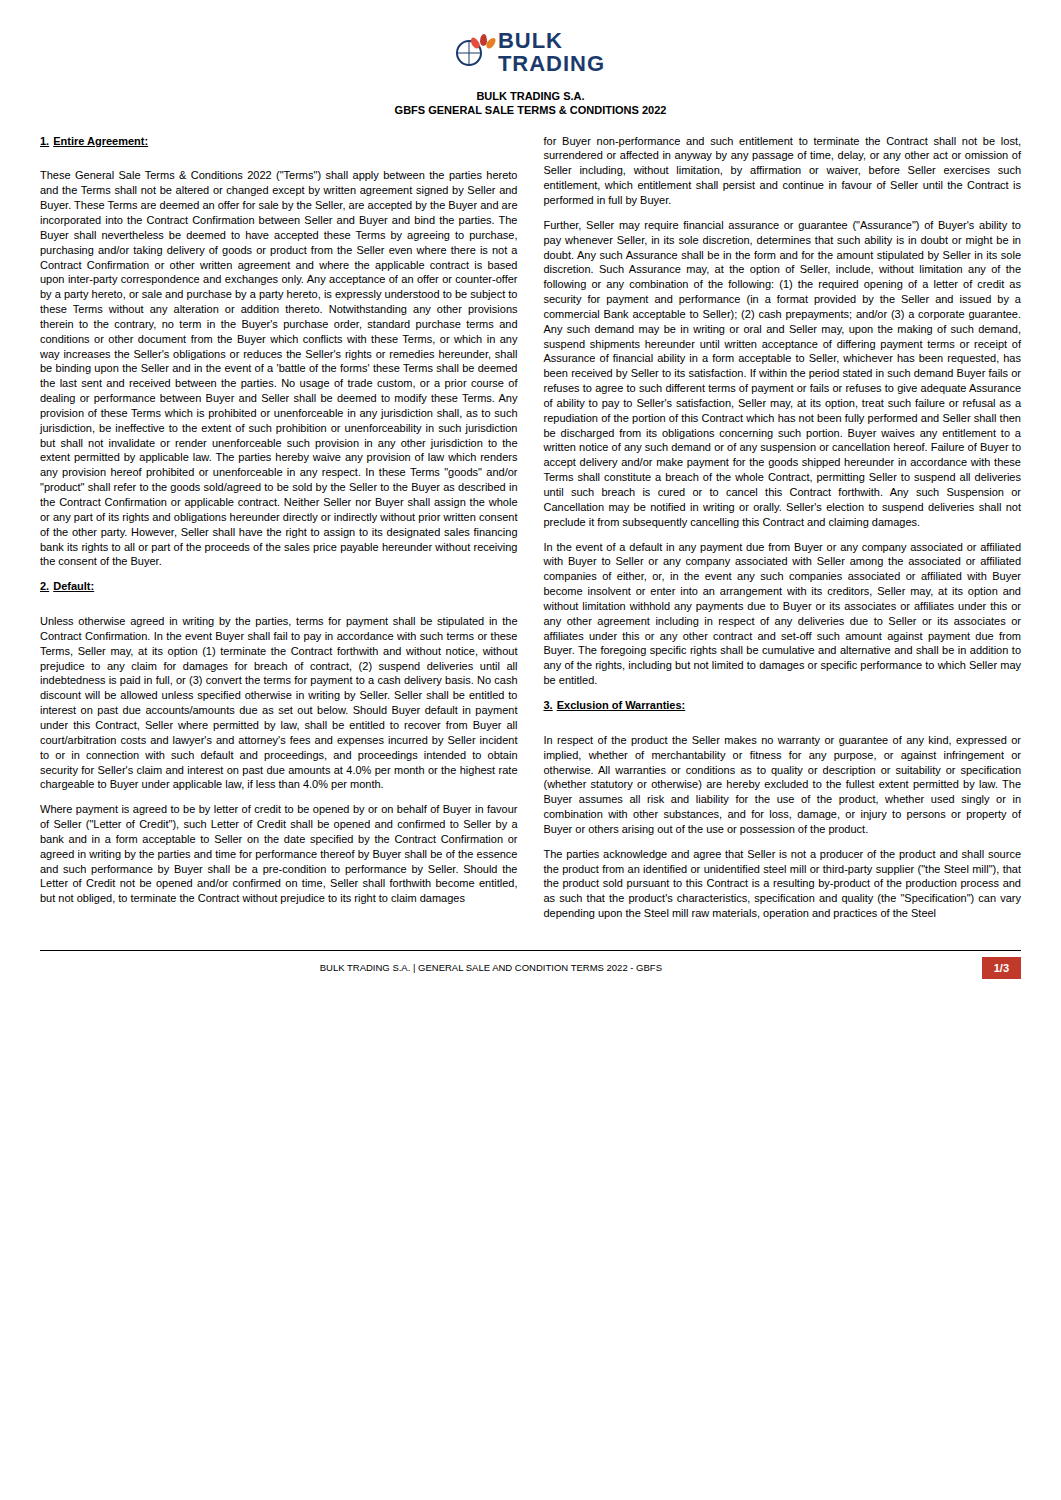BULK TRADING
BULK TRADING S.A.
GBFS GENERAL SALE TERMS & CONDITIONS 2022
1. Entire Agreement:
These General Sale Terms & Conditions 2022 ("Terms") shall apply between the parties hereto and the Terms shall not be altered or changed except by written agreement signed by Seller and Buyer. These Terms are deemed an offer for sale by the Seller, are accepted by the Buyer and are incorporated into the Contract Confirmation between Seller and Buyer and bind the parties. The Buyer shall nevertheless be deemed to have accepted these Terms by agreeing to purchase, purchasing and/or taking delivery of goods or product from the Seller even where there is not a Contract Confirmation or other written agreement and where the applicable contract is based upon inter-party correspondence and exchanges only. Any acceptance of an offer or counter-offer by a party hereto, or sale and purchase by a party hereto, is expressly understood to be subject to these Terms without any alteration or addition thereto. Notwithstanding any other provisions therein to the contrary, no term in the Buyer's purchase order, standard purchase terms and conditions or other document from the Buyer which conflicts with these Terms, or which in any way increases the Seller's obligations or reduces the Seller's rights or remedies hereunder, shall be binding upon the Seller and in the event of a 'battle of the forms' these Terms shall be deemed the last sent and received between the parties. No usage of trade custom, or a prior course of dealing or performance between Buyer and Seller shall be deemed to modify these Terms. Any provision of these Terms which is prohibited or unenforceable in any jurisdiction shall, as to such jurisdiction, be ineffective to the extent of such prohibition or unenforceability in such jurisdiction but shall not invalidate or render unenforceable such provision in any other jurisdiction to the extent permitted by applicable law. The parties hereby waive any provision of law which renders any provision hereof prohibited or unenforceable in any respect. In these Terms "goods" and/or "product" shall refer to the goods sold/agreed to be sold by the Seller to the Buyer as described in the Contract Confirmation or applicable contract. Neither Seller nor Buyer shall assign the whole or any part of its rights and obligations hereunder directly or indirectly without prior written consent of the other party. However, Seller shall have the right to assign to its designated sales financing bank its rights to all or part of the proceeds of the sales price payable hereunder without receiving the consent of the Buyer.
2. Default:
Unless otherwise agreed in writing by the parties, terms for payment shall be stipulated in the Contract Confirmation. In the event Buyer shall fail to pay in accordance with such terms or these Terms, Seller may, at its option (1) terminate the Contract forthwith and without notice, without prejudice to any claim for damages for breach of contract, (2) suspend deliveries until all indebtedness is paid in full, or (3) convert the terms for payment to a cash delivery basis. No cash discount will be allowed unless specified otherwise in writing by Seller. Seller shall be entitled to interest on past due accounts/amounts due as set out below. Should Buyer default in payment under this Contract, Seller where permitted by law, shall be entitled to recover from Buyer all court/arbitration costs and lawyer's and attorney's fees and expenses incurred by Seller incident to or in connection with such default and proceedings, and proceedings intended to obtain security for Seller's claim and interest on past due amounts at 4.0% per month or the highest rate chargeable to Buyer under applicable law, if less than 4.0% per month.
Where payment is agreed to be by letter of credit to be opened by or on behalf of Buyer in favour of Seller ("Letter of Credit"), such Letter of Credit shall be opened and confirmed to Seller by a bank and in a form acceptable to Seller on the date specified by the Contract Confirmation or agreed in writing by the parties and time for performance thereof by Buyer shall be of the essence and such performance by Buyer shall be a pre-condition to performance by Seller. Should the Letter of Credit not be opened and/or confirmed on time, Seller shall forthwith become entitled, but not obliged, to terminate the Contract without prejudice to its right to claim damages
for Buyer non-performance and such entitlement to terminate the Contract shall not be lost, surrendered or affected in anyway by any passage of time, delay, or any other act or omission of Seller including, without limitation, by affirmation or waiver, before Seller exercises such entitlement, which entitlement shall persist and continue in favour of Seller until the Contract is performed in full by Buyer.
Further, Seller may require financial assurance or guarantee ("Assurance") of Buyer's ability to pay whenever Seller, in its sole discretion, determines that such ability is in doubt or might be in doubt. Any such Assurance shall be in the form and for the amount stipulated by Seller in its sole discretion. Such Assurance may, at the option of Seller, include, without limitation any of the following or any combination of the following: (1) the required opening of a letter of credit as security for payment and performance (in a format provided by the Seller and issued by a commercial Bank acceptable to Seller); (2) cash prepayments; and/or (3) a corporate guarantee. Any such demand may be in writing or oral and Seller may, upon the making of such demand, suspend shipments hereunder until written acceptance of differing payment terms or receipt of Assurance of financial ability in a form acceptable to Seller, whichever has been requested, has been received by Seller to its satisfaction. If within the period stated in such demand Buyer fails or refuses to agree to such different terms of payment or fails or refuses to give adequate Assurance of ability to pay to Seller's satisfaction, Seller may, at its option, treat such failure or refusal as a repudiation of the portion of this Contract which has not been fully performed and Seller shall then be discharged from its obligations concerning such portion. Buyer waives any entitlement to a written notice of any such demand or of any suspension or cancellation hereof. Failure of Buyer to accept delivery and/or make payment for the goods shipped hereunder in accordance with these Terms shall constitute a breach of the whole Contract, permitting Seller to suspend all deliveries until such breach is cured or to cancel this Contract forthwith. Any such Suspension or Cancellation may be notified in writing or orally. Seller's election to suspend deliveries shall not preclude it from subsequently cancelling this Contract and claiming damages.
In the event of a default in any payment due from Buyer or any company associated or affiliated with Buyer to Seller or any company associated with Seller among the associated or affiliated companies of either, or, in the event any such companies associated or affiliated with Buyer become insolvent or enter into an arrangement with its creditors, Seller may, at its option and without limitation withhold any payments due to Buyer or its associates or affiliates under this or any other agreement including in respect of any deliveries due to Seller or its associates or affiliates under this or any other contract and set-off such amount against payment due from Buyer. The foregoing specific rights shall be cumulative and alternative and shall be in addition to any of the rights, including but not limited to damages or specific performance to which Seller may be entitled.
3. Exclusion of Warranties:
In respect of the product the Seller makes no warranty or guarantee of any kind, expressed or implied, whether of merchantability or fitness for any purpose, or against infringement or otherwise. All warranties or conditions as to quality or description or suitability or specification (whether statutory or otherwise) are hereby excluded to the fullest extent permitted by law. The Buyer assumes all risk and liability for the use of the product, whether used singly or in combination with other substances, and for loss, damage, or injury to persons or property of Buyer or others arising out of the use or possession of the product.
The parties acknowledge and agree that Seller is not a producer of the product and shall source the product from an identified or unidentified steel mill or third-party supplier ("the Steel mill"), that the product sold pursuant to this Contract is a resulting by-product of the production process and as such that the product's characteristics, specification and quality (the "Specification") can vary depending upon the Steel mill raw materials, operation and practices of the Steel
BULK TRADING S.A. | GENERAL SALE AND CONDITION TERMS 2022 - GBFS
1/3